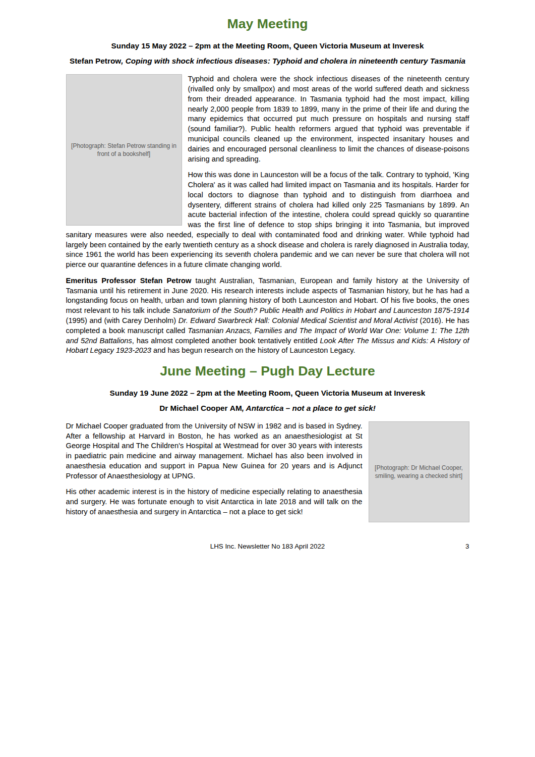May Meeting
Sunday 15 May 2022 – 2pm at the Meeting Room, Queen Victoria Museum at Inveresk
Stefan Petrow, Coping with shock infectious diseases: Typhoid and cholera in nineteenth century Tasmania
[Photograph: Stefan Petrow standing in front of a bookshelf]
Typhoid and cholera were the shock infectious diseases of the nineteenth century (rivalled only by smallpox) and most areas of the world suffered death and sickness from their dreaded appearance. In Tasmania typhoid had the most impact, killing nearly 2,000 people from 1839 to 1899, many in the prime of their life and during the many epidemics that occurred put much pressure on hospitals and nursing staff (sound familiar?). Public health reformers argued that typhoid was preventable if municipal councils cleaned up the environment, inspected insanitary houses and dairies and encouraged personal cleanliness to limit the chances of disease-poisons arising and spreading.
How this was done in Launceston will be a focus of the talk. Contrary to typhoid, 'King Cholera' as it was called had limited impact on Tasmania and its hospitals. Harder for local doctors to diagnose than typhoid and to distinguish from diarrhoea and dysentery, different strains of cholera had killed only 225 Tasmanians by 1899. An acute bacterial infection of the intestine, cholera could spread quickly so quarantine was the first line of defence to stop ships bringing it into Tasmania, but improved sanitary measures were also needed, especially to deal with contaminated food and drinking water. While typhoid had largely been contained by the early twentieth century as a shock disease and cholera is rarely diagnosed in Australia today, since 1961 the world has been experiencing its seventh cholera pandemic and we can never be sure that cholera will not pierce our quarantine defences in a future climate changing world.
Emeritus Professor Stefan Petrow taught Australian, Tasmanian, European and family history at the University of Tasmania until his retirement in June 2020. His research interests include aspects of Tasmanian history, but he has had a longstanding focus on health, urban and town planning history of both Launceston and Hobart. Of his five books, the ones most relevant to his talk include Sanatorium of the South? Public Health and Politics in Hobart and Launceston 1875-1914 (1995) and (with Carey Denholm) Dr. Edward Swarbreck Hall: Colonial Medical Scientist and Moral Activist (2016). He has completed a book manuscript called Tasmanian Anzacs, Families and The Impact of World War One: Volume 1: The 12th and 52nd Battalions, has almost completed another book tentatively entitled Look After The Missus and Kids: A History of Hobart Legacy 1923-2023 and has begun research on the history of Launceston Legacy.
June Meeting – Pugh Day Lecture
Sunday 19 June 2022 – 2pm at the Meeting Room, Queen Victoria Museum at Inveresk
Dr Michael Cooper AM, Antarctica – not a place to get sick!
[Photograph: Dr Michael Cooper, smiling, wearing a checked shirt]
Dr Michael Cooper graduated from the University of NSW in 1982 and is based in Sydney. After a fellowship at Harvard in Boston, he has worked as an anaesthesiologist at St George Hospital and The Children's Hospital at Westmead for over 30 years with interests in paediatric pain medicine and airway management. Michael has also been involved in anaesthesia education and support in Papua New Guinea for 20 years and is Adjunct Professor of Anaesthesiology at UPNG.
His other academic interest is in the history of medicine especially relating to anaesthesia and surgery. He was fortunate enough to visit Antarctica in late 2018 and will talk on the history of anaesthesia and surgery in Antarctica – not a place to get sick!
LHS Inc. Newsletter No 183 April 2022
3